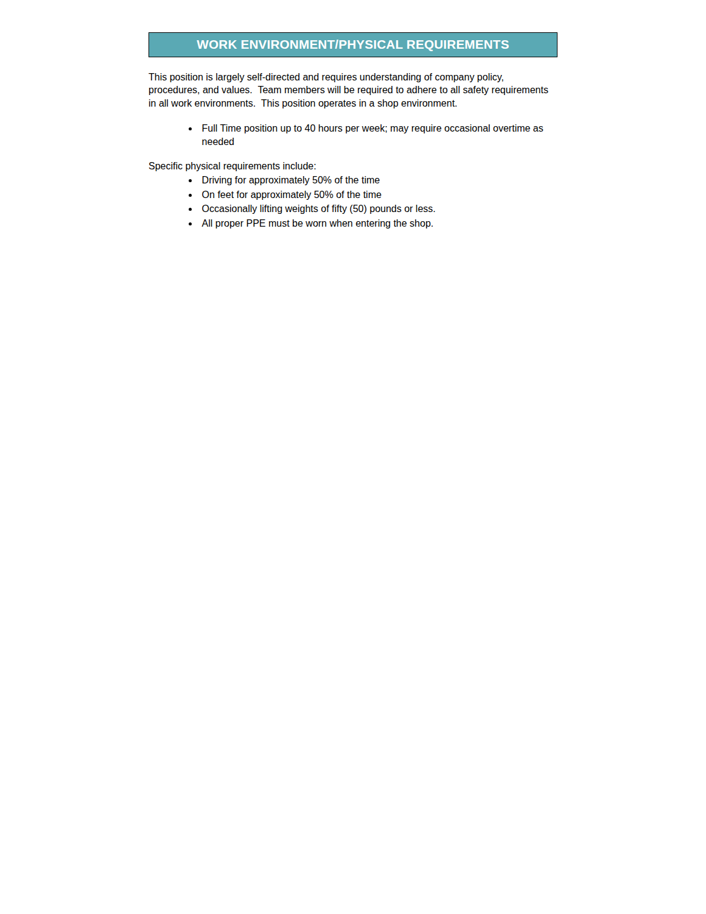WORK ENVIRONMENT/PHYSICAL REQUIREMENTS
This position is largely self-directed and requires understanding of company policy, procedures, and values. Team members will be required to adhere to all safety requirements in all work environments. This position operates in a shop environment.
Full Time position up to 40 hours per week; may require occasional overtime as needed
Specific physical requirements include:
Driving for approximately 50% of the time
On feet for approximately 50% of the time
Occasionally lifting weights of fifty (50) pounds or less.
All proper PPE must be worn when entering the shop.